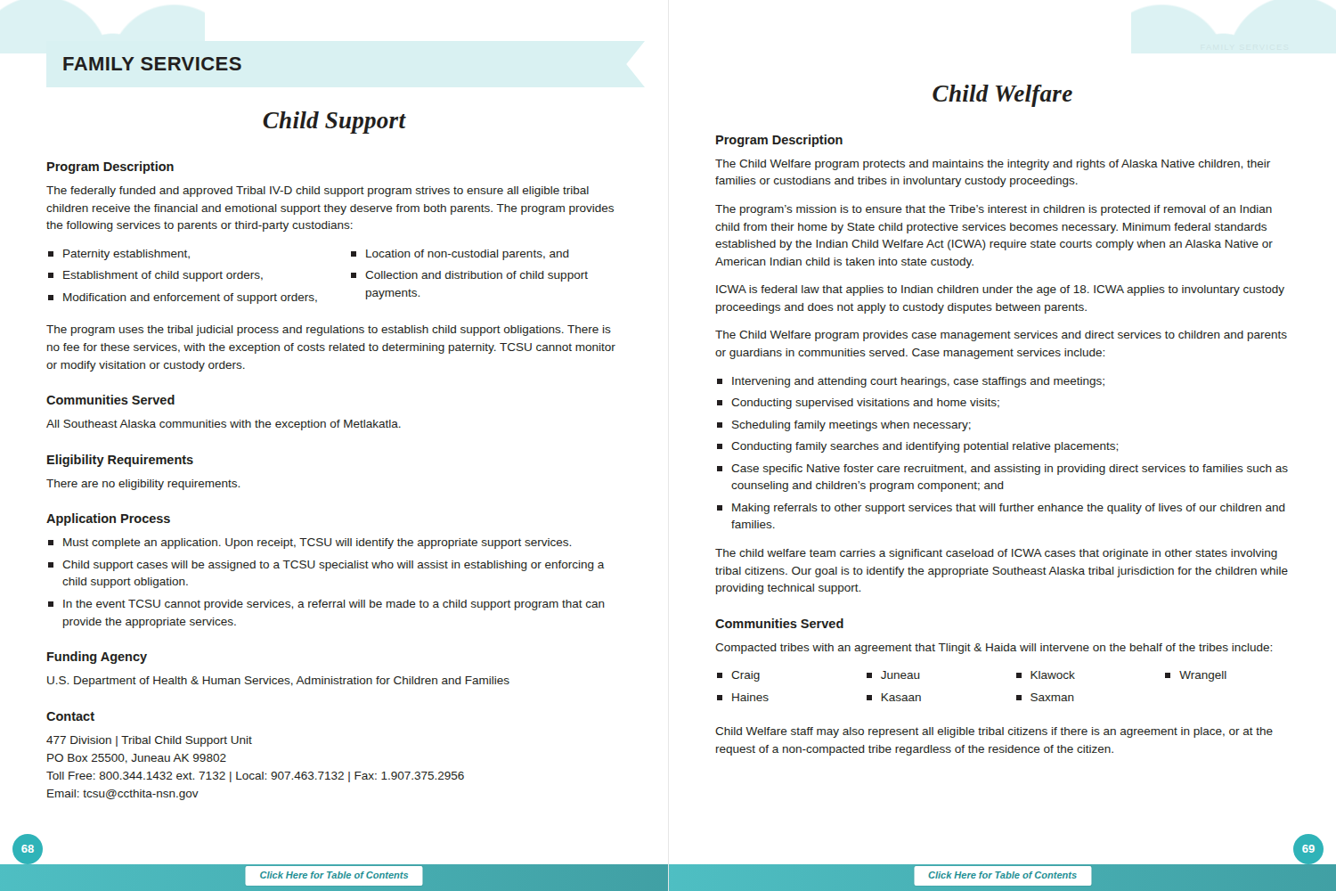Family Services
Child Support
Program Description
The federally funded and approved Tribal IV-D child support program strives to ensure all eligible tribal children receive the financial and emotional support they deserve from both parents. The program provides the following services to parents or third-party custodians:
Paternity establishment,
Establishment of child support orders,
Modification and enforcement of support orders,
Location of non-custodial parents, and
Collection and distribution of child support payments.
The program uses the tribal judicial process and regulations to establish child support obligations. There is no fee for these services, with the exception of costs related to determining paternity. TCSU cannot monitor or modify visitation or custody orders.
Communities Served
All Southeast Alaska communities with the exception of Metlakatla.
Eligibility Requirements
There are no eligibility requirements.
Application Process
Must complete an application. Upon receipt, TCSU will identify the appropriate support services.
Child support cases will be assigned to a TCSU specialist who will assist in establishing or enforcing a child support obligation.
In the event TCSU cannot provide services, a referral will be made to a child support program that can provide the appropriate services.
Funding Agency
U.S. Department of Health & Human Services, Administration for Children and Families
Contact
477 Division | Tribal Child Support Unit
PO Box 25500, Juneau AK 99802
Toll Free: 800.344.1432 ext. 7132 | Local: 907.463.7132 | Fax: 1.907.375.2956
Email: tcsu@ccthita-nsn.gov
68
Click Here for Table of Contents
Family Services
Child Welfare
Program Description
The Child Welfare program protects and maintains the integrity and rights of Alaska Native children, their families or custodians and tribes in involuntary custody proceedings.
The program’s mission is to ensure that the Tribe’s interest in children is protected if removal of an Indian child from their home by State child protective services becomes necessary. Minimum federal standards established by the Indian Child Welfare Act (ICWA) require state courts comply when an Alaska Native or American Indian child is taken into state custody.
ICWA is federal law that applies to Indian children under the age of 18. ICWA applies to involuntary custody proceedings and does not apply to custody disputes between parents.
The Child Welfare program provides case management services and direct services to children and parents or guardians in communities served. Case management services include:
Intervening and attending court hearings, case staffings and meetings;
Conducting supervised visitations and home visits;
Scheduling family meetings when necessary;
Conducting family searches and identifying potential relative placements;
Case specific Native foster care recruitment, and assisting in providing direct services to families such as counseling and children’s program component; and
Making referrals to other support services that will further enhance the quality of lives of our children and families.
The child welfare team carries a significant caseload of ICWA cases that originate in other states involving tribal citizens. Our goal is to identify the appropriate Southeast Alaska tribal jurisdiction for the children while providing technical support.
Communities Served
Compacted tribes with an agreement that Tlingit & Haida will intervene on the behalf of the tribes include:
Craig
Haines
Juneau
Kasaan
Klawock
Saxman
Wrangell
Child Welfare staff may also represent all eligible tribal citizens if there is an agreement in place, or at the request of a non-compacted tribe regardless of the residence of the citizen.
69
Click Here for Table of Contents